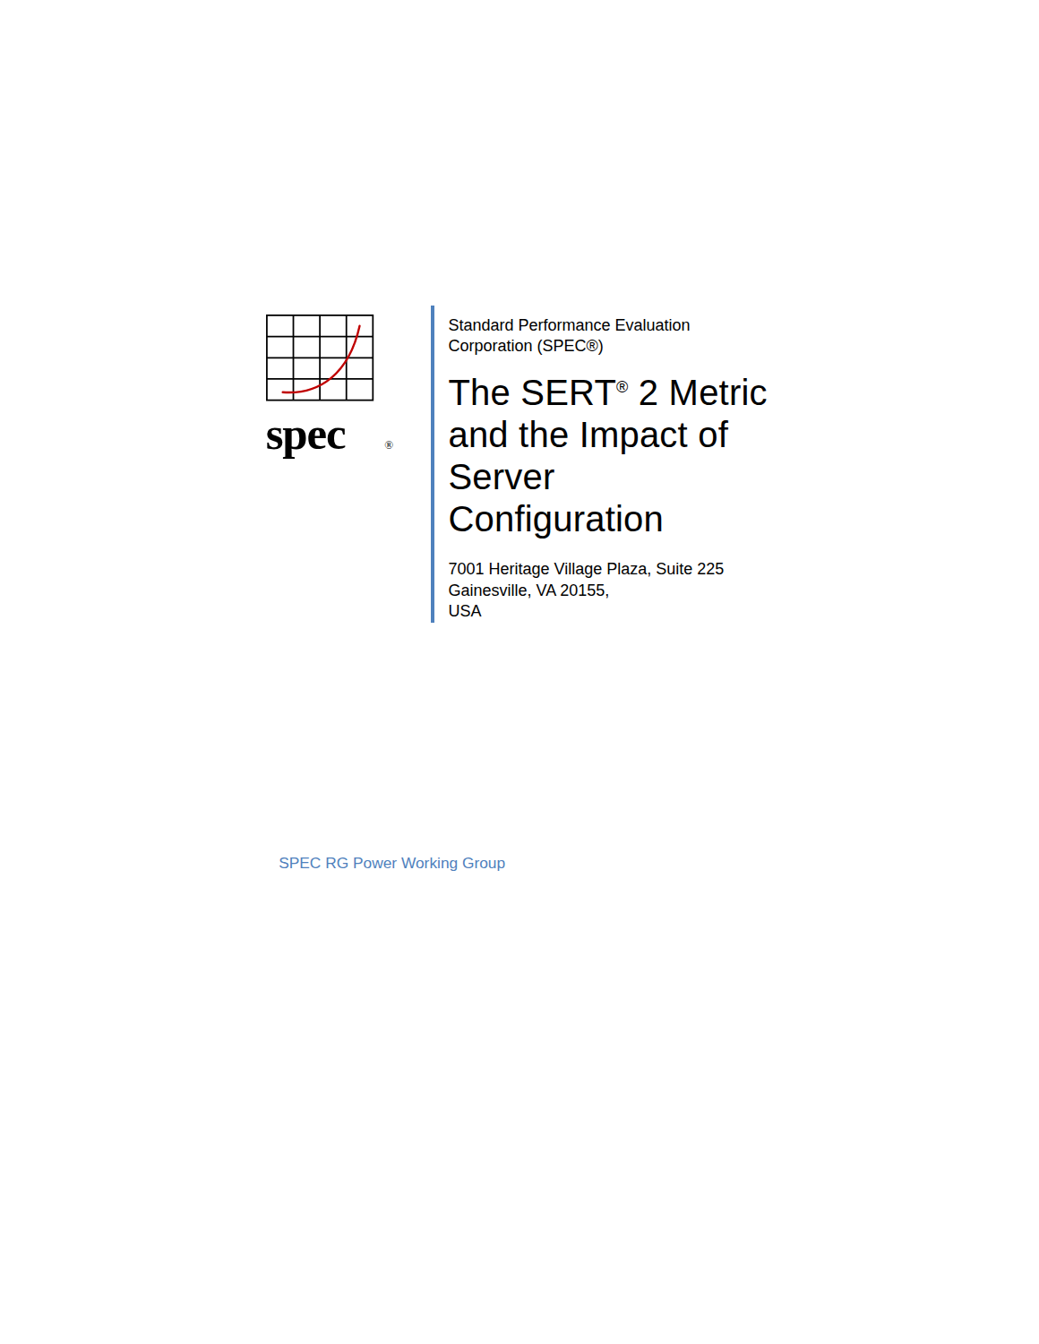spec ®
Standard Performance Evaluation Corporation (SPEC®)
The SERT® 2 Metric and the Impact of
Server Configuration
7001 Heritage Village Plaza, Suite 225
Gainesville, VA 20155,
USA
SPEC RG Power Working Group